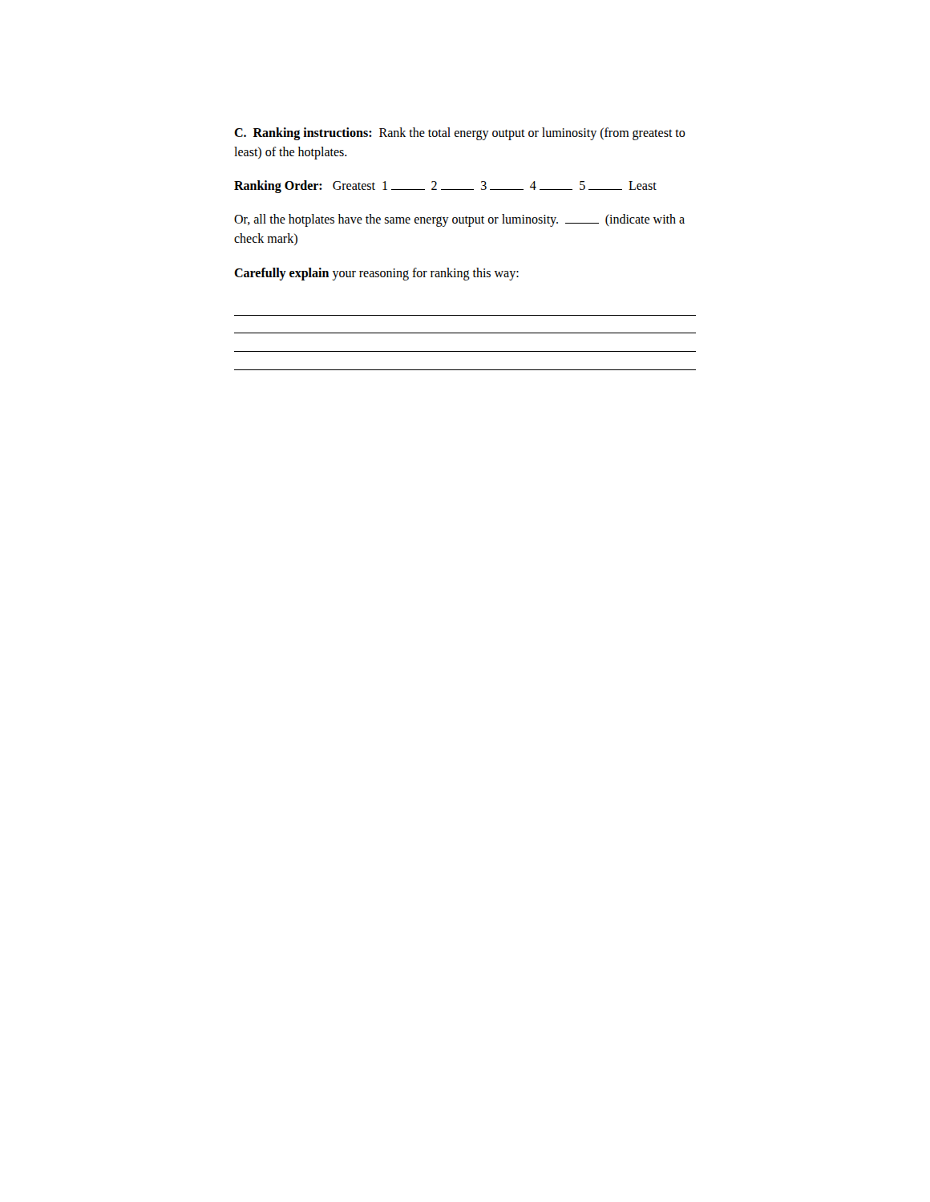C. Ranking instructions: Rank the total energy output or luminosity (from greatest to least) of the hotplates.
Ranking Order: Greatest 1 2 3 4 5 Least
Or, all the hotplates have the same energy output or luminosity. (indicate with a check mark)
Carefully explain your reasoning for ranking this way: